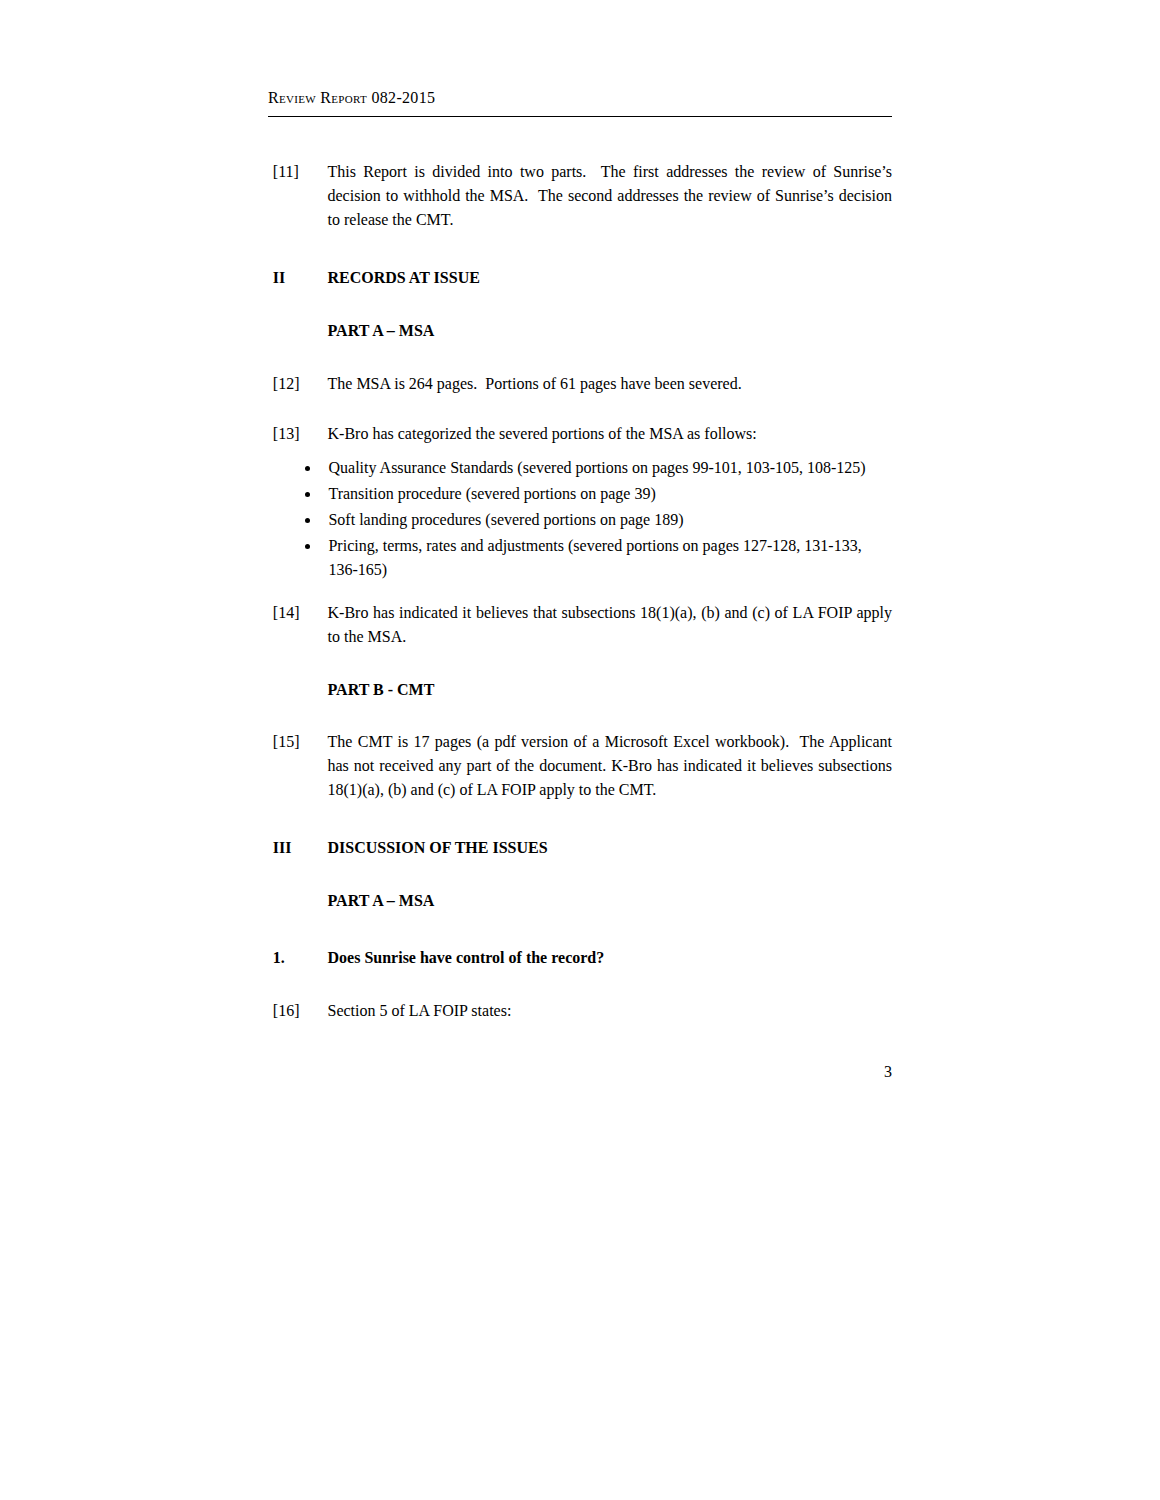Review Report 082-2015
[11]
This Report is divided into two parts. The first addresses the review of Sunrise’s decision to withhold the MSA. The second addresses the review of Sunrise’s decision to release the CMT.
II
RECORDS AT ISSUE
PART A – MSA
[12]
The MSA is 264 pages. Portions of 61 pages have been severed.
[13]
K-Bro has categorized the severed portions of the MSA as follows:
Quality Assurance Standards (severed portions on pages 99-101, 103-105, 108-125)
Transition procedure (severed portions on page 39)
Soft landing procedures (severed portions on page 189)
Pricing, terms, rates and adjustments (severed portions on pages 127-128, 131-133, 136-165)
[14]
K-Bro has indicated it believes that subsections 18(1)(a), (b) and (c) of LA FOIP apply to the MSA.
PART B - CMT
[15]
The CMT is 17 pages (a pdf version of a Microsoft Excel workbook). The Applicant has not received any part of the document. K-Bro has indicated it believes subsections 18(1)(a), (b) and (c) of LA FOIP apply to the CMT.
III
DISCUSSION OF THE ISSUES
PART A – MSA
1.
Does Sunrise have control of the record?
[16]
Section 5 of LA FOIP states:
3